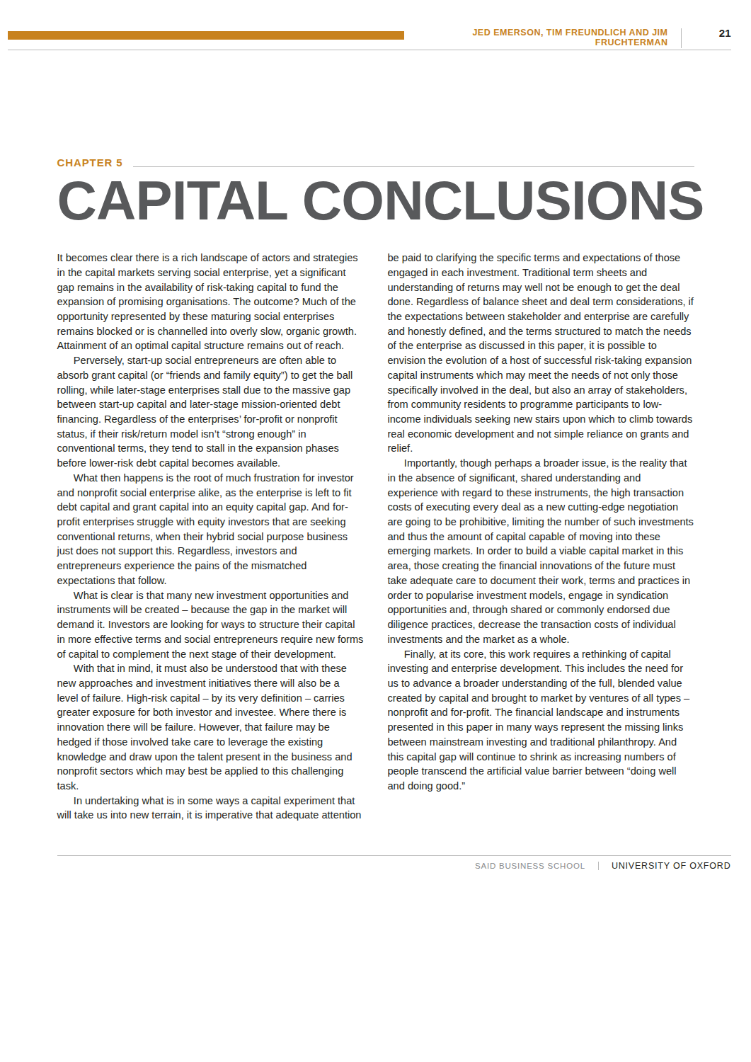JED EMERSON, TIM FREUNDLICH AND JIM FRUCHTERMAN
21
CHAPTER 5
Capital Conclusions
It becomes clear there is a rich landscape of actors and strategies in the capital markets serving social enterprise, yet a significant gap remains in the availability of risk-taking capital to fund the expansion of promising organisations. The outcome? Much of the opportunity represented by these maturing social enterprises remains blocked or is channelled into overly slow, organic growth. Attainment of an optimal capital structure remains out of reach.
Perversely, start-up social entrepreneurs are often able to absorb grant capital (or “friends and family equity”) to get the ball rolling, while later-stage enterprises stall due to the massive gap between start-up capital and later-stage mission-oriented debt financing. Regardless of the enterprises’ for-profit or nonprofit status, if their risk/return model isn’t “strong enough” in conventional terms, they tend to stall in the expansion phases before lower-risk debt capital becomes available.
What then happens is the root of much frustration for investor and nonprofit social enterprise alike, as the enterprise is left to fit debt capital and grant capital into an equity capital gap. And for-profit enterprises struggle with equity investors that are seeking conventional returns, when their hybrid social purpose business just does not support this. Regardless, investors and entrepreneurs experience the pains of the mismatched expectations that follow.
What is clear is that many new investment opportunities and instruments will be created – because the gap in the market will demand it. Investors are looking for ways to structure their capital in more effective terms and social entrepreneurs require new forms of capital to complement the next stage of their development.
With that in mind, it must also be understood that with these new approaches and investment initiatives there will also be a level of failure. High-risk capital – by its very definition – carries greater exposure for both investor and investee. Where there is innovation there will be failure. However, that failure may be hedged if those involved take care to leverage the existing knowledge and draw upon the talent present in the business and nonprofit sectors which may best be applied to this challenging task.
In undertaking what is in some ways a capital experiment that will take us into new terrain, it is imperative that adequate attention be paid to clarifying the specific terms and expectations of those engaged in each investment. Traditional term sheets and understanding of returns may well not be enough to get the deal done. Regardless of balance sheet and deal term considerations, if the expectations between stakeholder and enterprise are carefully and honestly defined, and the terms structured to match the needs of the enterprise as discussed in this paper, it is possible to envision the evolution of a host of successful risk-taking expansion capital instruments which may meet the needs of not only those specifically involved in the deal, but also an array of stakeholders, from community residents to programme participants to low-income individuals seeking new stairs upon which to climb towards real economic development and not simple reliance on grants and relief.
Importantly, though perhaps a broader issue, is the reality that in the absence of significant, shared understanding and experience with regard to these instruments, the high transaction costs of executing every deal as a new cutting-edge negotiation are going to be prohibitive, limiting the number of such investments and thus the amount of capital capable of moving into these emerging markets. In order to build a viable capital market in this area, those creating the financial innovations of the future must take adequate care to document their work, terms and practices in order to popularise investment models, engage in syndication opportunities and, through shared or commonly endorsed due diligence practices, decrease the transaction costs of individual investments and the market as a whole.
Finally, at its core, this work requires a rethinking of capital investing and enterprise development. This includes the need for us to advance a broader understanding of the full, blended value created by capital and brought to market by ventures of all types – nonprofit and for-profit. The financial landscape and instruments presented in this paper in many ways represent the missing links between mainstream investing and traditional philanthropy. And this capital gap will continue to shrink as increasing numbers of people transcend the artificial value barrier between “doing well and doing good.”
Said Business School
University of Oxford